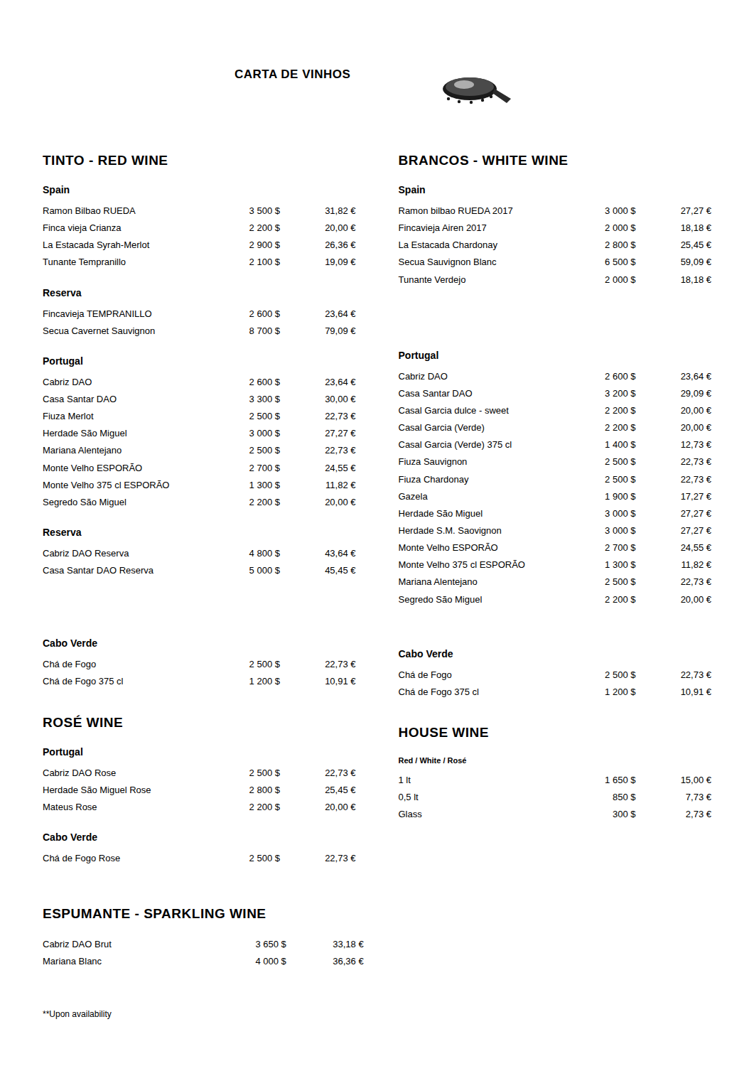CARTA DE VINHOS
TINTO - RED WINE
Spain
| Ramon Bilbao RUEDA | 3 500 $ | 31,82 € |
| Finca vieja Crianza | 2 200 $ | 20,00 € |
| La Estacada Syrah-Merlot | 2 900 $ | 26,36 € |
| Tunante Tempranillo | 2 100 $ | 19,09 € |
Reserva
| Fincavieja TEMPRANILLO | 2 600 $ | 23,64 € |
| Secua Cavernet Sauvignon | 8 700 $ | 79,09 € |
Portugal
| Cabriz DAO | 2 600 $ | 23,64 € |
| Casa Santar DAO | 3 300 $ | 30,00 € |
| Fiuza Merlot | 2 500 $ | 22,73 € |
| Herdade São Miguel | 3 000 $ | 27,27 € |
| Mariana Alentejano | 2 500 $ | 22,73 € |
| Monte Velho ESPORÃO | 2 700 $ | 24,55 € |
| Monte Velho 375 cl ESPORÃO | 1 300 $ | 11,82 € |
| Segredo São Miguel | 2 200 $ | 20,00 € |
Reserva
| Cabriz DAO Reserva | 4 800 $ | 43,64 € |
| Casa Santar DAO Reserva | 5 000 $ | 45,45 € |
Cabo Verde
| Chá de Fogo | 2 500 $ | 22,73 € |
| Chá de Fogo 375 cl | 1 200 $ | 10,91 € |
ROSÉ WINE
Portugal
| Cabriz DAO Rose | 2 500 $ | 22,73 € |
| Herdade São Miguel Rose | 2 800 $ | 25,45 € |
| Mateus Rose | 2 200 $ | 20,00 € |
Cabo Verde
| Chá de Fogo Rose | 2 500 $ | 22,73 € |
BRANCOS - WHITE WINE
Spain
| Ramon bilbao RUEDA 2017 | 3 000 $ | 27,27 € |
| Fincavieja Airen 2017 | 2 000 $ | 18,18 € |
| La Estacada Chardonay | 2 800 $ | 25,45 € |
| Secua Sauvignon Blanc | 6 500 $ | 59,09 € |
| Tunante Verdejo | 2 000 $ | 18,18 € |
Portugal
| Cabriz DAO | 2 600 $ | 23,64 € |
| Casa Santar DAO | 3 200 $ | 29,09 € |
| Casal Garcia dulce - sweet | 2 200 $ | 20,00 € |
| Casal Garcia (Verde) | 2 200 $ | 20,00 € |
| Casal Garcia (Verde) 375 cl | 1 400 $ | 12,73 € |
| Fiuza Sauvignon | 2 500 $ | 22,73 € |
| Fiuza Chardonay | 2 500 $ | 22,73 € |
| Gazela | 1 900 $ | 17,27 € |
| Herdade São Miguel | 3 000 $ | 27,27 € |
| Herdade S.M. Saovignon | 3 000 $ | 27,27 € |
| Monte Velho ESPORÃO | 2 700 $ | 24,55 € |
| Monte Velho 375 cl ESPORÃO | 1 300 $ | 11,82 € |
| Mariana Alentejano | 2 500 $ | 22,73 € |
| Segredo São Miguel | 2 200 $ | 20,00 € |
Cabo Verde
| Chá de Fogo | 2 500 $ | 22,73 € |
| Chá de Fogo 375 cl | 1 200 $ | 10,91 € |
HOUSE WINE
Red / White / Rosé
| 1 lt | 1 650 $ | 15,00 € |
| 0,5 lt | 850 $ | 7,73 € |
| Glass | 300 $ | 2,73 € |
ESPUMANTE - SPARKLING WINE
| Cabriz DAO Brut | 3 650 $ | 33,18 € |
| Mariana Blanc | 4 000 $ | 36,36 € |
**Upon availability